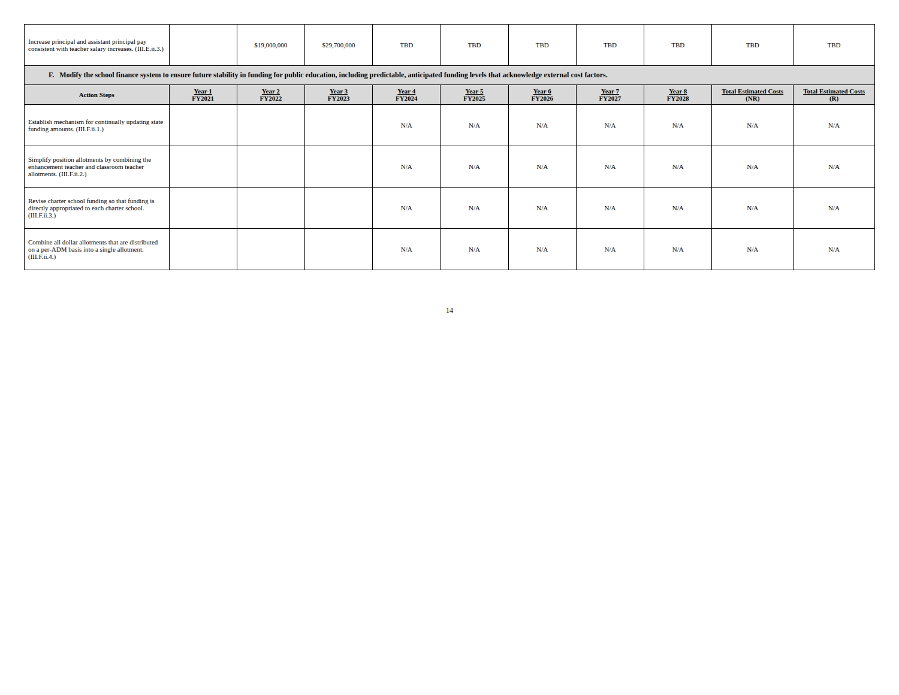| Increase principal and assistant principal pay consistent with teacher salary increases. (III.E.ii.3.) | | $19,000,000 | $29,700,000 | TBD | TBD | TBD | TBD | TBD | TBD | TBD |
| F. Modify the school finance system to ensure future stability in funding for public education, including predictable, anticipated funding levels that acknowledge external cost factors. |
| Action Steps | Year 1 FY2021 | Year 2 FY2022 | Year 3 FY2023 | Year 4 FY2024 | Year 5 FY2025 | Year 6 FY2026 | Year 7 FY2027 | Year 8 FY2028 | Total Estimated Costs (NR) | Total Estimated Costs (R) |
| Establish mechanism for continually updating state funding amounts. (III.F.ii.1.) | | | | N/A | N/A | N/A | N/A | N/A | N/A | N/A |
| Simplify position allotments by combining the enhancement teacher and classroom teacher allotments. (III.F.ii.2.) | | | | N/A | N/A | N/A | N/A | N/A | N/A | N/A |
| Revise charter school funding so that funding is directly appropriated to each charter school. (III.F.ii.3.) | | | | N/A | N/A | N/A | N/A | N/A | N/A | N/A |
| Combine all dollar allotments that are distributed on a per-ADM basis into a single allotment. (III.F.ii.4.) | | | | N/A | N/A | N/A | N/A | N/A | N/A | N/A |
14